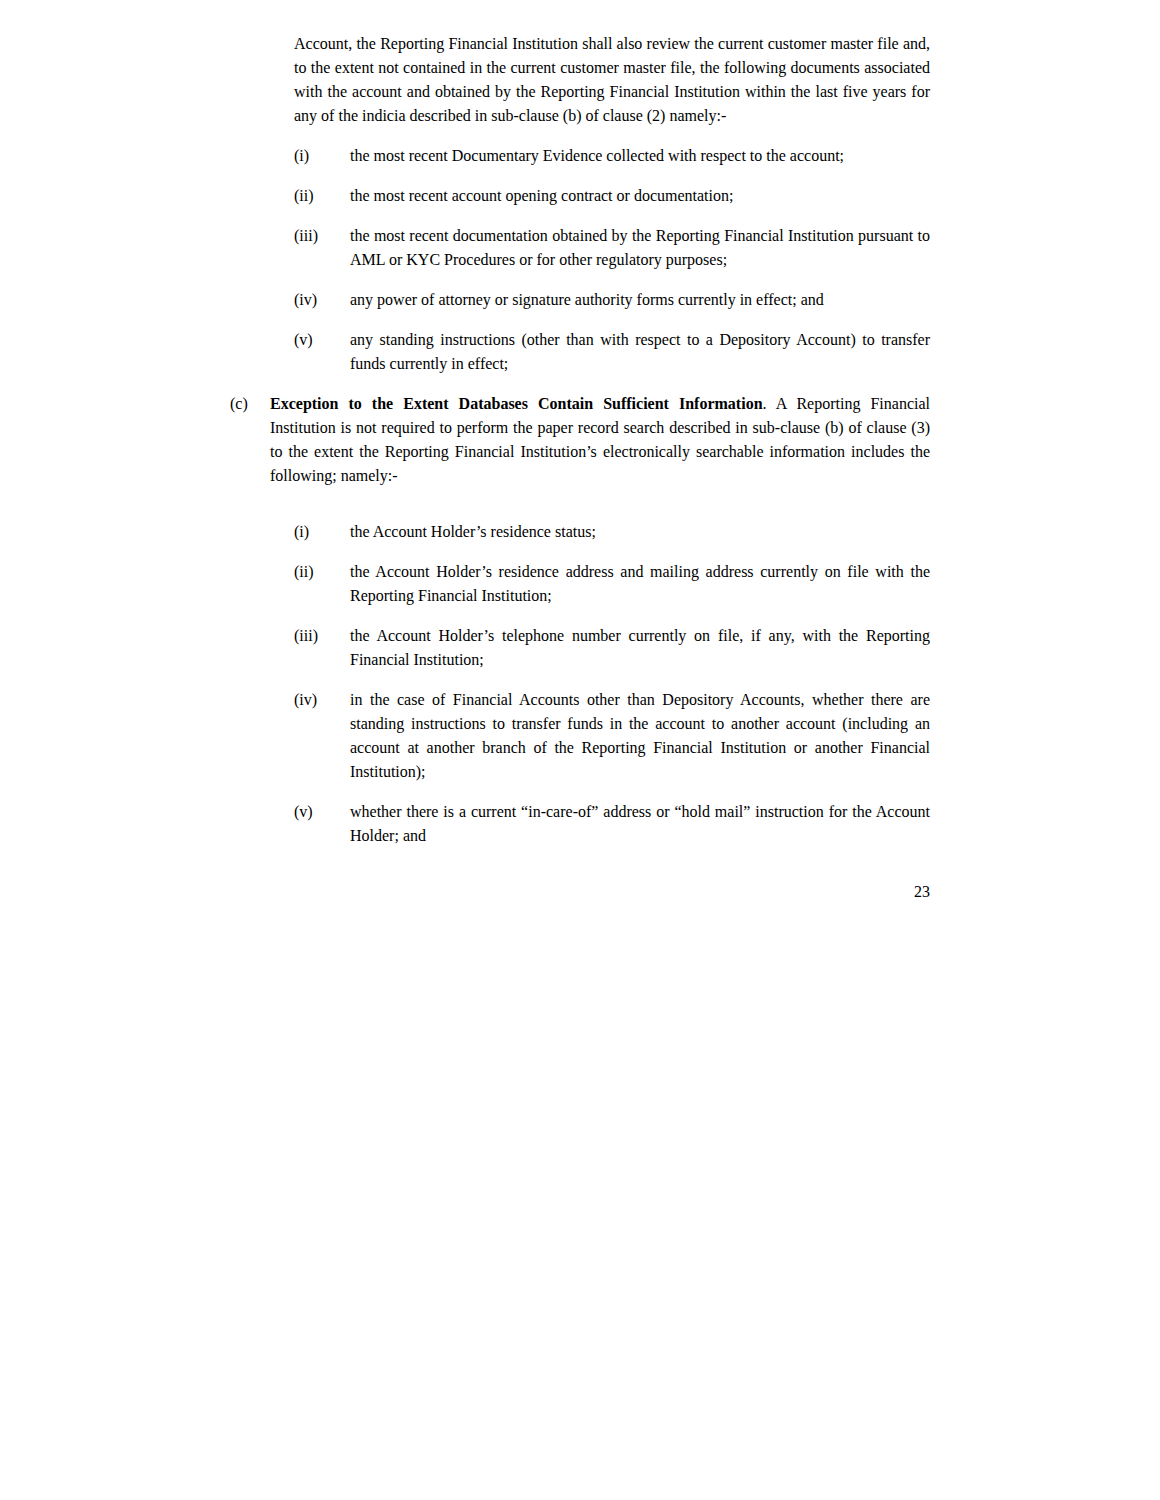Account, the Reporting Financial Institution shall also review the current customer master file and, to the extent not contained in the current customer master file, the following documents associated with the account and obtained by the Reporting Financial Institution within the last five years for any of the indicia described in sub-clause (b) of clause (2) namely:-
(i) the most recent Documentary Evidence collected with respect to the account;
(ii) the most recent account opening contract or documentation;
(iii) the most recent documentation obtained by the Reporting Financial Institution pursuant to AML or KYC Procedures or for other regulatory purposes;
(iv) any power of attorney or signature authority forms currently in effect; and
(v) any standing instructions (other than with respect to a Depository Account) to transfer funds currently in effect;
(c)
Exception to the Extent Databases Contain Sufficient Information. A Reporting Financial Institution is not required to perform the paper record search described in sub-clause (b) of clause (3) to the extent the Reporting Financial Institution’s electronically searchable information includes the following; namely:-
(i) the Account Holder’s residence status;
(ii) the Account Holder’s residence address and mailing address currently on file with the Reporting Financial Institution;
(iii) the Account Holder’s telephone number currently on file, if any, with the Reporting Financial Institution;
(iv) in the case of Financial Accounts other than Depository Accounts, whether there are standing instructions to transfer funds in the account to another account (including an account at another branch of the Reporting Financial Institution or another Financial Institution);
(v) whether there is a current “in-care-of” address or “hold mail” instruction for the Account Holder; and
23